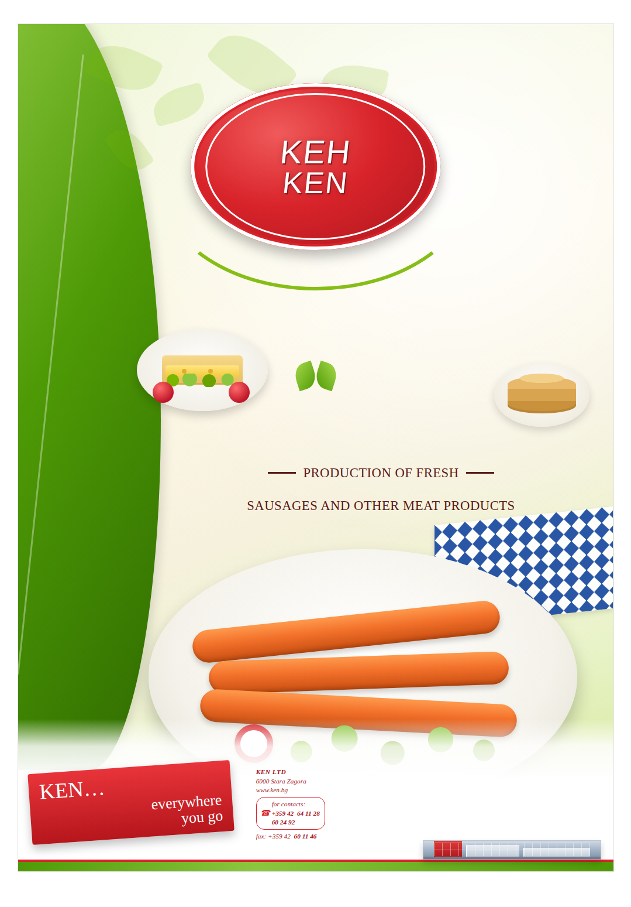KEH KEN
Production of fresh
Sausages and other meat products
KEN… everywhere
you go
KEN LTD
6000 Stara Zagora
www.ken.bg
for contacts:
+359 42 64 11 28
60 24 92
fax: +359 42 60 11 46
KEN LTD, 6000 Stara Zagora, www.ken.bg. For contacts: +359 42 64 11 28, 60 24 92. Fax: +359 42 60 11 46. Production of fresh sausages and other meat products. KEN — everywhere you go.